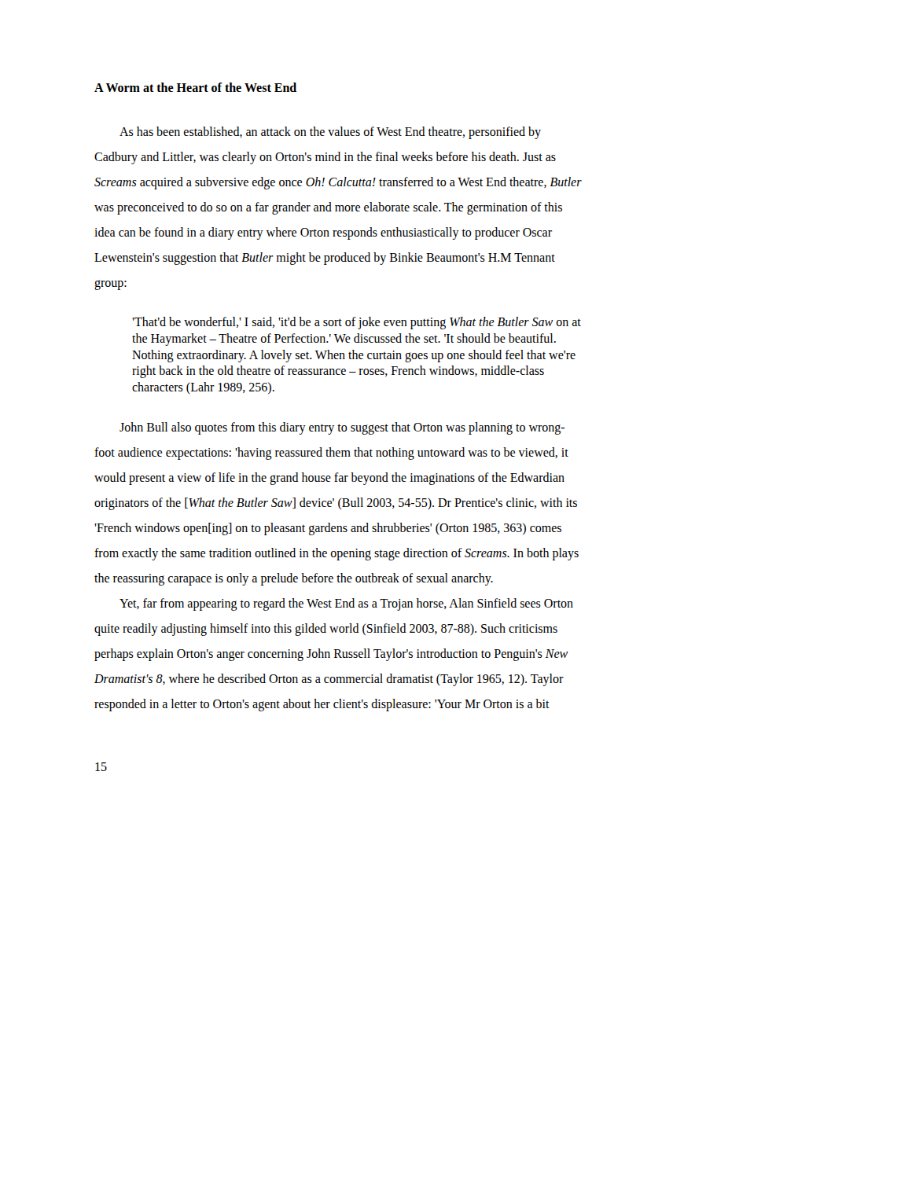A Worm at the Heart of the West End
As has been established, an attack on the values of West End theatre, personified by Cadbury and Littler, was clearly on Orton's mind in the final weeks before his death. Just as Screams acquired a subversive edge once Oh! Calcutta! transferred to a West End theatre, Butler was preconceived to do so on a far grander and more elaborate scale. The germination of this idea can be found in a diary entry where Orton responds enthusiastically to producer Oscar Lewenstein's suggestion that Butler might be produced by Binkie Beaumont's H.M Tennant group:
'That'd be wonderful,' I said, 'it'd be a sort of joke even putting What the Butler Saw on at the Haymarket – Theatre of Perfection.' We discussed the set. 'It should be beautiful. Nothing extraordinary. A lovely set. When the curtain goes up one should feel that we're right back in the old theatre of reassurance – roses, French windows, middle-class characters (Lahr 1989, 256).
John Bull also quotes from this diary entry to suggest that Orton was planning to wrong-foot audience expectations: 'having reassured them that nothing untoward was to be viewed, it would present a view of life in the grand house far beyond the imaginations of the Edwardian originators of the [What the Butler Saw] device' (Bull 2003, 54-55). Dr Prentice's clinic, with its 'French windows open[ing] on to pleasant gardens and shrubberies' (Orton 1985, 363) comes from exactly the same tradition outlined in the opening stage direction of Screams. In both plays the reassuring carapace is only a prelude before the outbreak of sexual anarchy.
Yet, far from appearing to regard the West End as a Trojan horse, Alan Sinfield sees Orton quite readily adjusting himself into this gilded world (Sinfield 2003, 87-88). Such criticisms perhaps explain Orton's anger concerning John Russell Taylor's introduction to Penguin's New Dramatist's 8, where he described Orton as a commercial dramatist (Taylor 1965, 12). Taylor responded in a letter to Orton's agent about her client's displeasure: 'Your Mr Orton is a bit
15